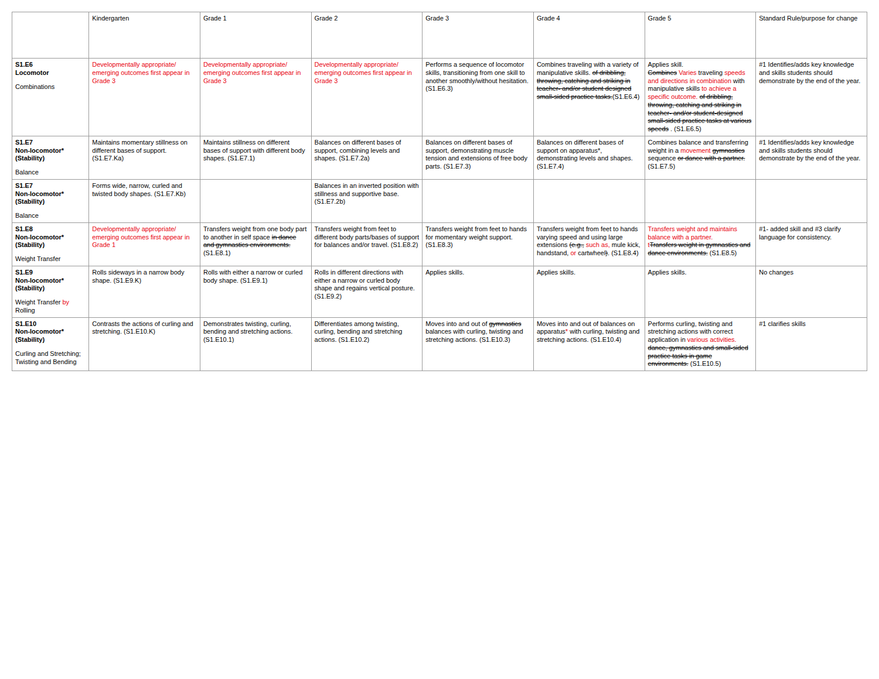| | Kindergarten | Grade 1 | Grade 2 | Grade 3 | Grade 4 | Grade 5 | Standard Rule/purpose for change |
| --- | --- | --- | --- | --- | --- | --- | --- |
| S1.E6 Locomotor Combinations | Developmentally appropriate/ emerging outcomes first appear in Grade 3 | Developmentally appropriate/ emerging outcomes first appear in Grade 3 | Developmentally appropriate/ emerging outcomes first appear in Grade 3 | Performs a sequence of locomotor skills, transitioning from one skill to another smoothly/without hesitation. (S1.E6.3) | Combines traveling with a variety of manipulative skills. of dribbling, throwing, catching and striking in teacher- and/or student designed small-sided practice tasks. (S1.E6.4) | Applies skill. Combines Varies traveling speeds and directions in combination with manipulative skills to achieve a specific outcome. of dribbling, throwing, catching and striking in teacher- and/or student-designed small-sided practice tasks at various speeds . (S1.E6.5) | #1 Identifies/adds key knowledge and skills students should demonstrate by the end of the year. |
| S1.E7 Non-locomotor* (Stability) Balance | Maintains momentary stillness on different bases of support. (S1.E7.Ka) | Maintains stillness on different bases of support with different body shapes. (S1.E7.1) | Balances on different bases of support, combining levels and shapes. (S1.E7.2a) | Balances on different bases of support, demonstrating muscle tension and extensions of free body parts. (S1.E7.3) | Balances on different bases of support on apparatus*, demonstrating levels and shapes.(S1.E7.4) | Combines balance and transferring weight in a movement gymnastics sequence or dance with a partner. (S1.E7.5) | #1 Identifies/adds key knowledge and skills students should demonstrate by the end of the year. |
| S1.E7 Non-locomotor* (Stability) Balance | Forms wide, narrow, curled and twisted body shapes. (S1.E7.Kb) | | Balances in an inverted position with stillness and supportive base. (S1.E7.2b) | | | | |
| S1.E8 Non-locomotor* (Stability) Weight Transfer | Developmentally appropriate/ emerging outcomes first appear in Grade 1 | Transfers weight from one body part to another in self space in dance and gymnastics environments. (S1.E8.1) | Transfers weight from feet to different body parts/bases of support for balances and/or travel. (S1.E8.2) | Transfers weight from feet to hands for momentary weight support. (S1.E8.3) | Transfers weight from feet to hands varying speed and using large extensions (e.g., such as, mule kick, handstand, or cartwheel ) . (S1.E8.4) | Transfers weight and maintains balance with a partner. t Transfers weight in gymnastics and dance environments. (S1.E8.5) | #1- added skill and #3 clarify language for consistency. |
| S1.E9 Non-locomotor* (Stability) Weight Transfer by Rolling | Rolls sideways in a narrow body shape. (S1.E9.K) | Rolls with either a narrow or curled body shape. (S1.E9.1) | Rolls in different directions with either a narrow or curled body shape and regains vertical posture. (S1.E9.2) | Applies skills. | Applies skills. | Applies skills. | No changes |
| S1.E10 Non-locomotor* (Stability) Curling and Stretching; Twisting and Bending | Contrasts the actions of curling and stretching. (S1.E10.K) | Demonstrates twisting, curling, bending and stretching actions. (S1.E10.1) | Differentiates among twisting, curling, bending and stretching actions. (S1.E10.2) | Moves into and out of gymnastics balances with curling, twisting and stretching actions. (S1.E10.3) | Moves into and out of balances on apparatus * with curling, twisting and stretching actions. (S1.E10.4) | Performs curling, twisting and stretching actions with correct application in various activities. dance, gymnastics and small-sided practice tasks in game environments. (S1.E10.5) | #1 clarifies skills |